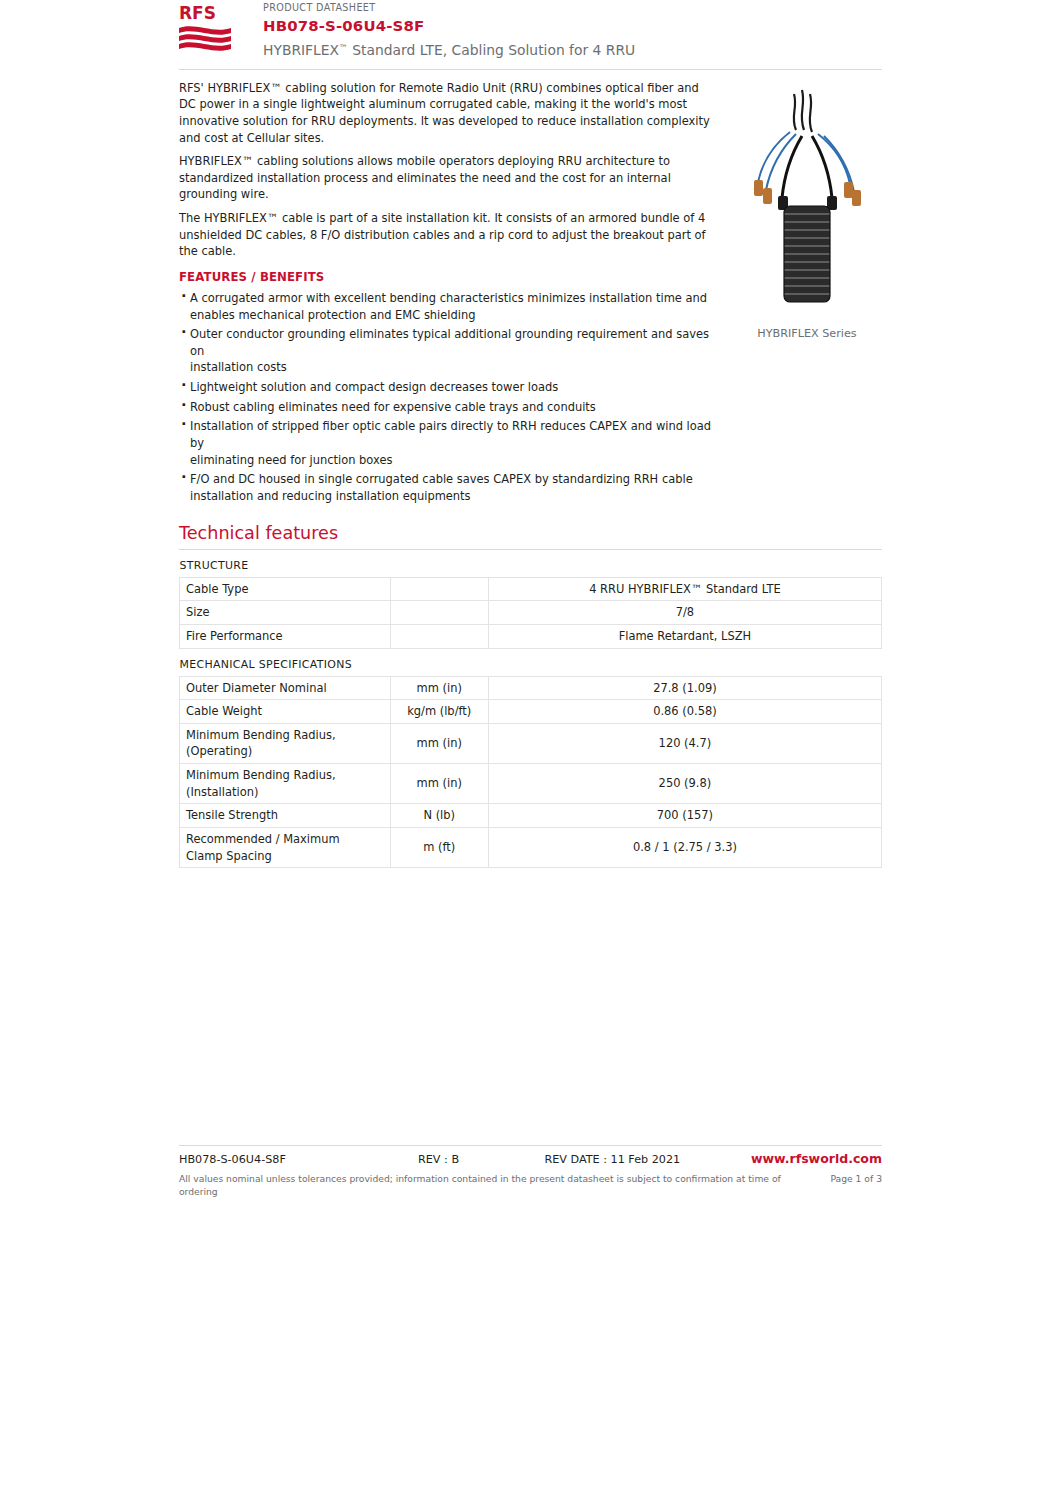RFS
Product datasheet
HB078-S-06U4-S8F
HYBRIFLEX™ Standard LTE, Cabling Solution for 4 RRU
RFS' HYBRIFLEX™ cabling solution for Remote Radio Unit (RRU) combines optical fiber and DC power in a single lightweight aluminum corrugated cable, making it the world's most innovative solution for RRU deployments. It was developed to reduce installation complexity and cost at Cellular sites.
HYBRIFLEX™ cabling solutions allows mobile operators deploying RRU architecture to standardized installation process and eliminates the need and the cost for an internal grounding wire.
The HYBRIFLEX™ cable is part of a site installation kit. It consists of an armored bundle of 4 unshielded DC cables, 8 F/O distribution cables and a rip cord to adjust the breakout part of the cable.
FEATURES / BENEFITS
A corrugated armor with excellent bending characteristics minimizes installation time andenables mechanical protection and EMC shielding
Outer conductor grounding eliminates typical additional grounding requirement and saves oninstallation costs
Lightweight solution and compact design decreases tower loads
Robust cabling eliminates need for expensive cable trays and conduits
Installation of stripped fiber optic cable pairs directly to RRH reduces CAPEX and wind load byeliminating need for junction boxes
F/O and DC housed in single corrugated cable saves CAPEX by standardizing RRH cableinstallation and reducing installation equipments
HYBRIFLEX Series
Technical features
| Structure |
| Cable Type | | 4 RRU HYBRIFLEX™ Standard LTE |
| Size | | 7/8 |
| Fire Performance | | Flame Retardant, LSZH |
| Mechanical Specifications |
| Outer Diameter Nominal | mm (in) | 27.8 (1.09) |
| Cable Weight | kg/m (lb/ft) | 0.86 (0.58) |
| Minimum Bending Radius, (Operating) | mm (in) | 120 (4.7) |
| Minimum Bending Radius, (Installation) | mm (in) | 250 (9.8) |
| Tensile Strength | N (lb) | 700 (157) |
| Recommended / Maximum Clamp Spacing | m (ft) | 0.8 / 1 (2.75 / 3.3) |
HB078-S-06U4-S8F
REV : B
REV DATE : 11 Feb 2021
www.rfsworld.com
All values nominal unless tolerances provided; information contained in the present datasheet is subject to confirmation at time of ordering
Page 1 of 3